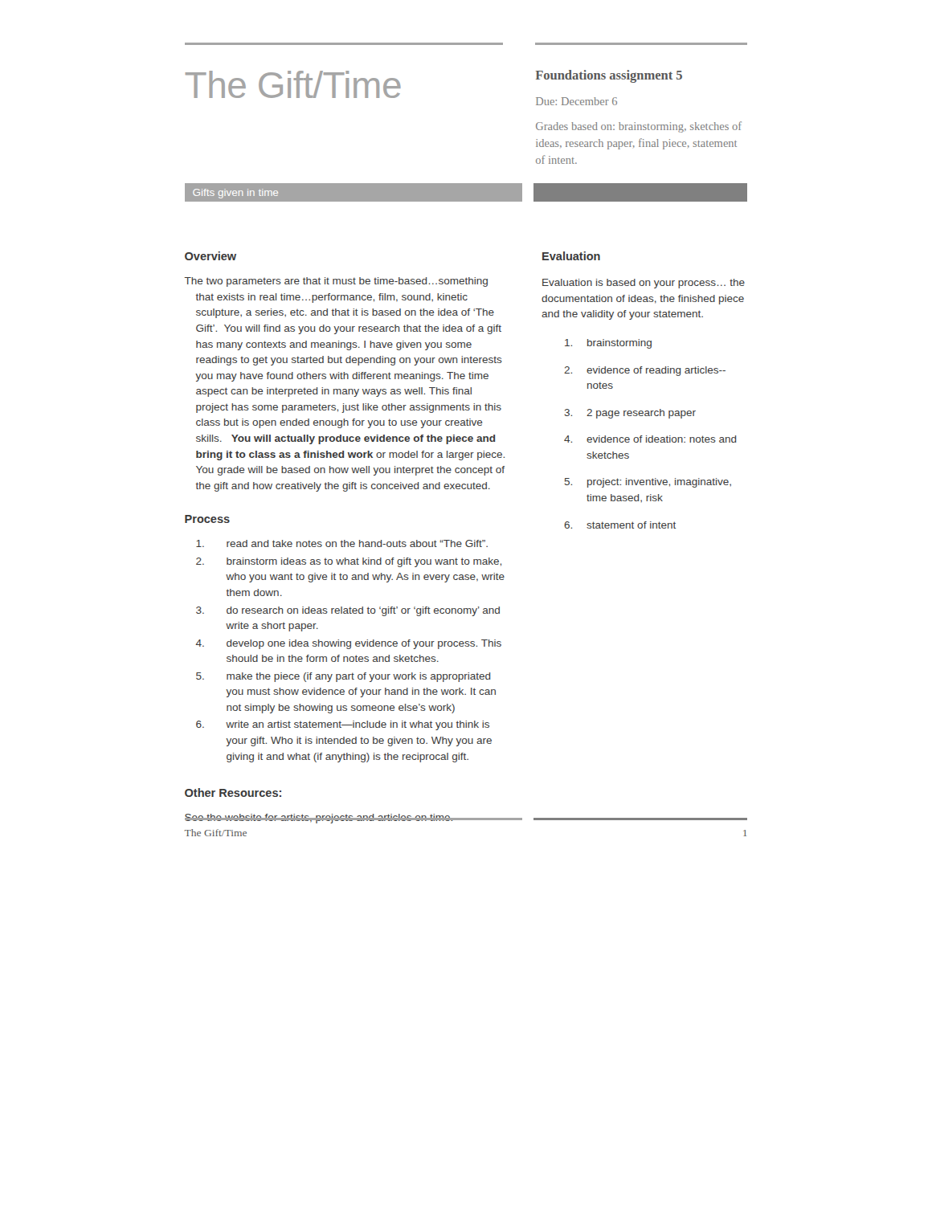The Gift/Time
Foundations assignment 5
Due: December 6
Grades based on: brainstorming, sketches of ideas, research paper, final piece, statement of intent.
Gifts given in time
Overview
The two parameters are that it must be time-based…something that exists in real time…performance, film, sound, kinetic sculpture, a series, etc. and that it is based on the idea of ‘The Gift’. You will find as you do your research that the idea of a gift has many contexts and meanings. I have given you some readings to get you started but depending on your own interests you may have found others with different meanings. The time aspect can be interpreted in many ways as well. This final project has some parameters, just like other assignments in this class but is open ended enough for you to use your creative skills. You will actually produce evidence of the piece and bring it to class as a finished work or model for a larger piece. You grade will be based on how well you interpret the concept of the gift and how creatively the gift is conceived and executed.
Process
read and take notes on the hand-outs about “The Gift”.
brainstorm ideas as to what kind of gift you want to make, who you want to give it to and why. As in every case, write them down.
do research on ideas related to ‘gift’ or ‘gift economy’ and write a short paper.
develop one idea showing evidence of your process. This should be in the form of notes and sketches.
make the piece (if any part of your work is appropriated you must show evidence of your hand in the work. It can not simply be showing us someone else’s work)
write an artist statement—include in it what you think is your gift. Who it is intended to be given to. Why you are giving it and what (if anything) is the reciprocal gift.
Other Resources:
See the website for artists, projects and articles on time.
Evaluation
Evaluation is based on your process… the documentation of ideas, the finished piece and the validity of your statement.
brainstorming
evidence of reading articles--notes
2 page research paper
evidence of ideation: notes and sketches
project: inventive, imaginative, time based, risk
statement of intent
The Gift/Time
1